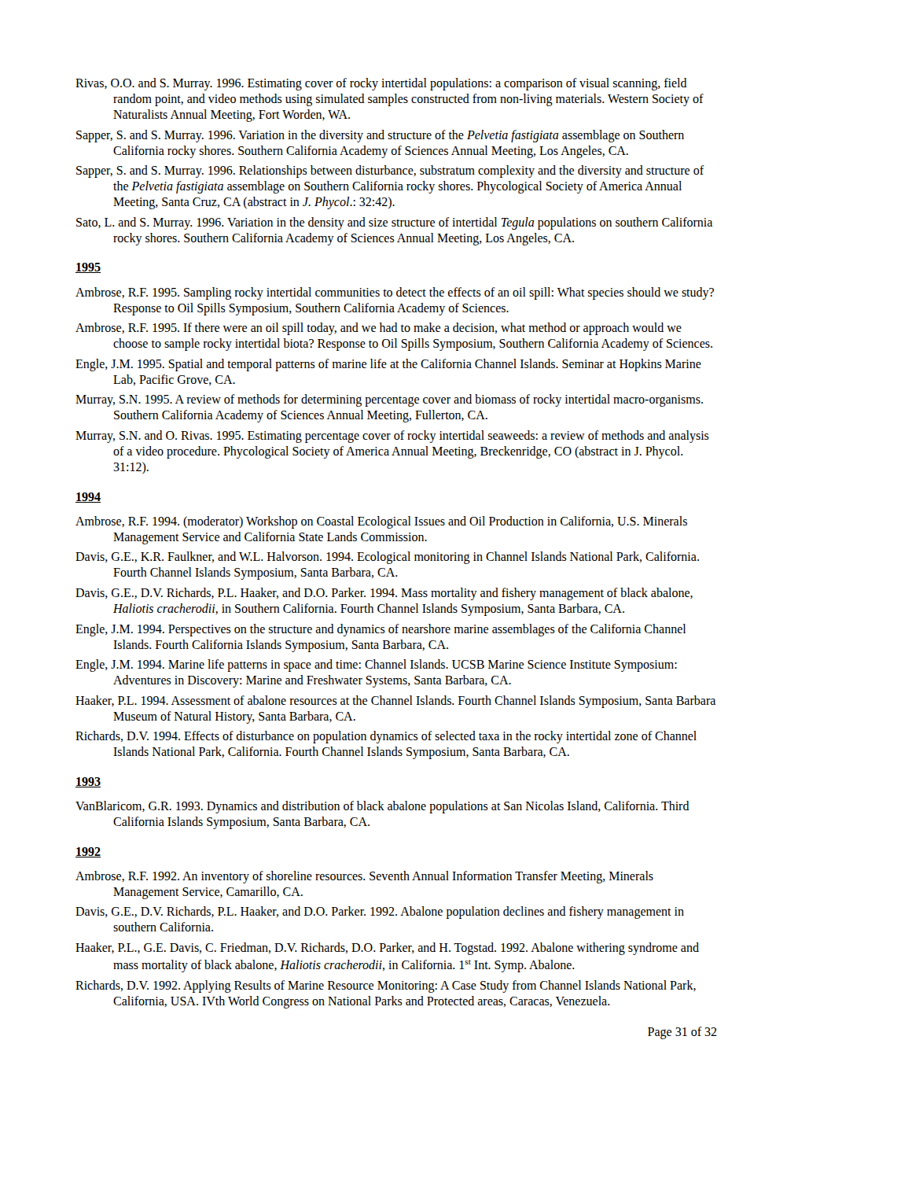Rivas, O.O. and S. Murray. 1996. Estimating cover of rocky intertidal populations: a comparison of visual scanning, field random point, and video methods using simulated samples constructed from non-living materials. Western Society of Naturalists Annual Meeting, Fort Worden, WA.
Sapper, S. and S. Murray. 1996. Variation in the diversity and structure of the Pelvetia fastigiata assemblage on Southern California rocky shores. Southern California Academy of Sciences Annual Meeting, Los Angeles, CA.
Sapper, S. and S. Murray. 1996. Relationships between disturbance, substratum complexity and the diversity and structure of the Pelvetia fastigiata assemblage on Southern California rocky shores. Phycological Society of America Annual Meeting, Santa Cruz, CA (abstract in J. Phycol.: 32:42).
Sato, L. and S. Murray. 1996. Variation in the density and size structure of intertidal Tegula populations on southern California rocky shores. Southern California Academy of Sciences Annual Meeting, Los Angeles, CA.
1995
Ambrose, R.F. 1995. Sampling rocky intertidal communities to detect the effects of an oil spill: What species should we study? Response to Oil Spills Symposium, Southern California Academy of Sciences.
Ambrose, R.F. 1995. If there were an oil spill today, and we had to make a decision, what method or approach would we choose to sample rocky intertidal biota? Response to Oil Spills Symposium, Southern California Academy of Sciences.
Engle, J.M. 1995. Spatial and temporal patterns of marine life at the California Channel Islands. Seminar at Hopkins Marine Lab, Pacific Grove, CA.
Murray, S.N. 1995. A review of methods for determining percentage cover and biomass of rocky intertidal macro-organisms. Southern California Academy of Sciences Annual Meeting, Fullerton, CA.
Murray, S.N. and O. Rivas. 1995. Estimating percentage cover of rocky intertidal seaweeds: a review of methods and analysis of a video procedure. Phycological Society of America Annual Meeting, Breckenridge, CO (abstract in J. Phycol. 31:12).
1994
Ambrose, R.F. 1994. (moderator) Workshop on Coastal Ecological Issues and Oil Production in California, U.S. Minerals Management Service and California State Lands Commission.
Davis, G.E., K.R. Faulkner, and W.L. Halvorson. 1994. Ecological monitoring in Channel Islands National Park, California. Fourth Channel Islands Symposium, Santa Barbara, CA.
Davis, G.E., D.V. Richards, P.L. Haaker, and D.O. Parker. 1994. Mass mortality and fishery management of black abalone, Haliotis cracherodii, in Southern California. Fourth Channel Islands Symposium, Santa Barbara, CA.
Engle, J.M. 1994. Perspectives on the structure and dynamics of nearshore marine assemblages of the California Channel Islands. Fourth California Islands Symposium, Santa Barbara, CA.
Engle, J.M. 1994. Marine life patterns in space and time: Channel Islands. UCSB Marine Science Institute Symposium: Adventures in Discovery: Marine and Freshwater Systems, Santa Barbara, CA.
Haaker, P.L. 1994. Assessment of abalone resources at the Channel Islands. Fourth Channel Islands Symposium, Santa Barbara Museum of Natural History, Santa Barbara, CA.
Richards, D.V. 1994. Effects of disturbance on population dynamics of selected taxa in the rocky intertidal zone of Channel Islands National Park, California. Fourth Channel Islands Symposium, Santa Barbara, CA.
1993
VanBlaricom, G.R. 1993. Dynamics and distribution of black abalone populations at San Nicolas Island, California. Third California Islands Symposium, Santa Barbara, CA.
1992
Ambrose, R.F. 1992. An inventory of shoreline resources. Seventh Annual Information Transfer Meeting, Minerals Management Service, Camarillo, CA.
Davis, G.E., D.V. Richards, P.L. Haaker, and D.O. Parker. 1992. Abalone population declines and fishery management in southern California.
Haaker, P.L., G.E. Davis, C. Friedman, D.V. Richards, D.O. Parker, and H. Togstad. 1992. Abalone withering syndrome and mass mortality of black abalone, Haliotis cracherodii, in California. 1st Int. Symp. Abalone.
Richards, D.V. 1992. Applying Results of Marine Resource Monitoring: A Case Study from Channel Islands National Park, California, USA. IVth World Congress on National Parks and Protected areas, Caracas, Venezuela.
Page 31 of 32